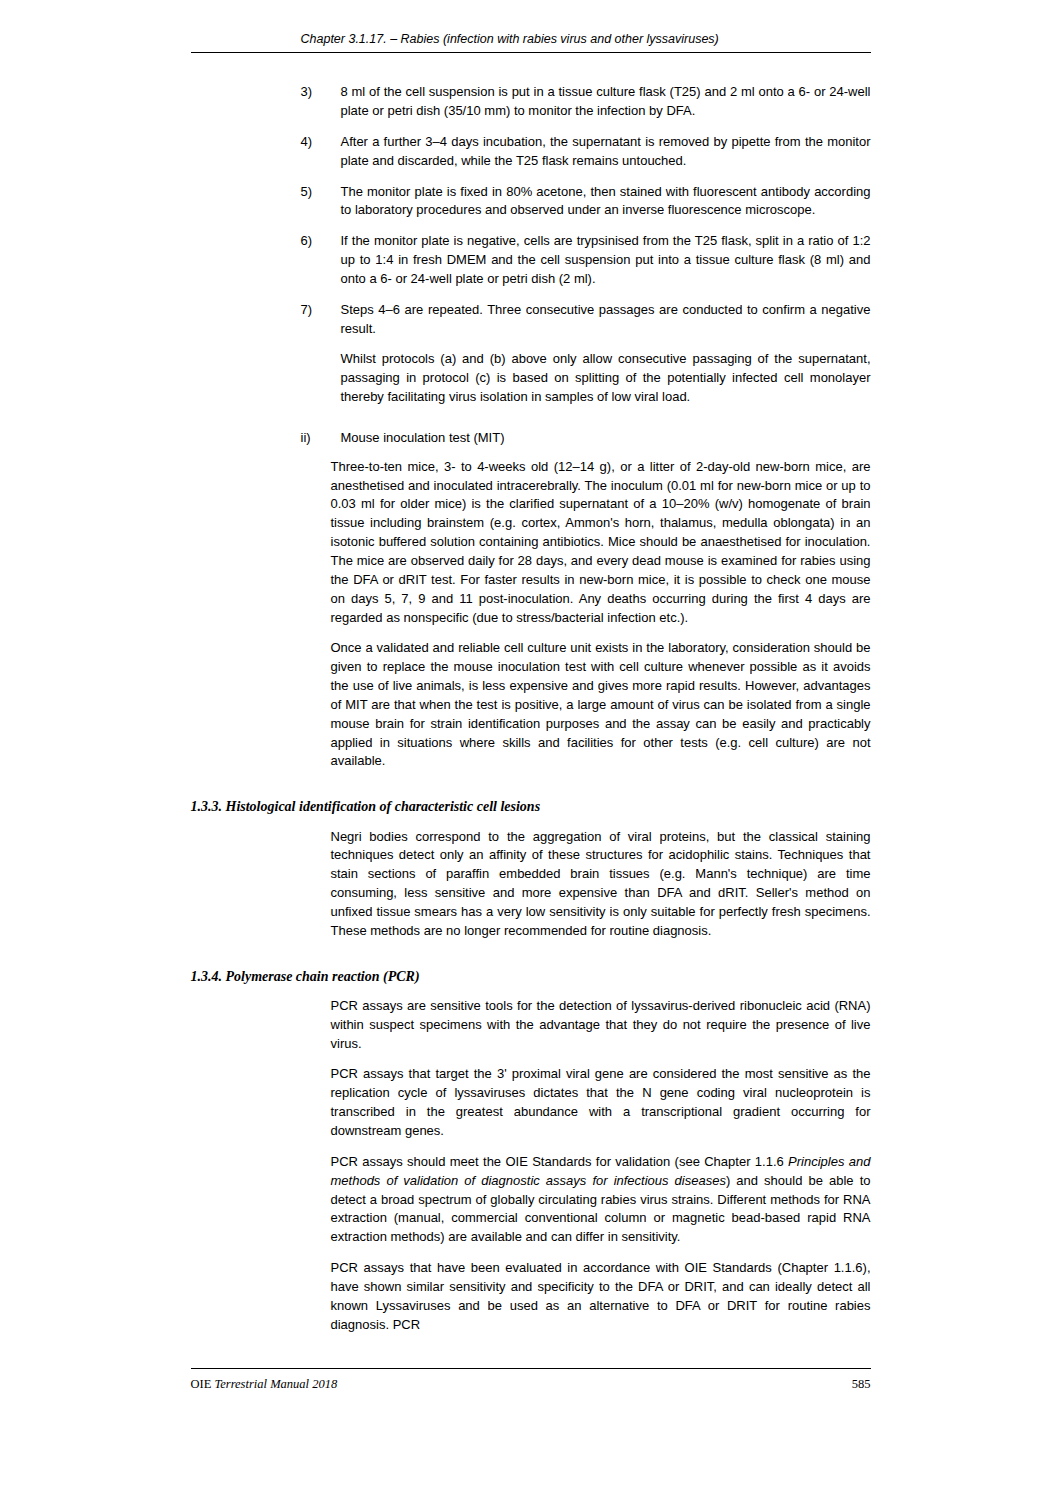Chapter 3.1.17. – Rabies (infection with rabies virus and other lyssaviruses)
3) 8 ml of the cell suspension is put in a tissue culture flask (T25) and 2 ml onto a 6- or 24-well plate or petri dish (35/10 mm) to monitor the infection by DFA.
4) After a further 3–4 days incubation, the supernatant is removed by pipette from the monitor plate and discarded, while the T25 flask remains untouched.
5) The monitor plate is fixed in 80% acetone, then stained with fluorescent antibody according to laboratory procedures and observed under an inverse fluorescence microscope.
6) If the monitor plate is negative, cells are trypsinised from the T25 flask, split in a ratio of 1:2 up to 1:4 in fresh DMEM and the cell suspension put into a tissue culture flask (8 ml) and onto a 6- or 24-well plate or petri dish (2 ml).
7) Steps 4–6 are repeated. Three consecutive passages are conducted to confirm a negative result.
Whilst protocols (a) and (b) above only allow consecutive passaging of the supernatant, passaging in protocol (c) is based on splitting of the potentially infected cell monolayer thereby facilitating virus isolation in samples of low viral load.
ii) Mouse inoculation test (MIT)
Three-to-ten mice, 3- to 4-weeks old (12–14 g), or a litter of 2-day-old new-born mice, are anesthetised and inoculated intracerebrally. The inoculum (0.01 ml for new-born mice or up to 0.03 ml for older mice) is the clarified supernatant of a 10–20% (w/v) homogenate of brain tissue including brainstem (e.g. cortex, Ammon's horn, thalamus, medulla oblongata) in an isotonic buffered solution containing antibiotics. Mice should be anaesthetised for inoculation. The mice are observed daily for 28 days, and every dead mouse is examined for rabies using the DFA or dRIT test. For faster results in new-born mice, it is possible to check one mouse on days 5, 7, 9 and 11 post-inoculation. Any deaths occurring during the first 4 days are regarded as nonspecific (due to stress/bacterial infection etc.).
Once a validated and reliable cell culture unit exists in the laboratory, consideration should be given to replace the mouse inoculation test with cell culture whenever possible as it avoids the use of live animals, is less expensive and gives more rapid results. However, advantages of MIT are that when the test is positive, a large amount of virus can be isolated from a single mouse brain for strain identification purposes and the assay can be easily and practicably applied in situations where skills and facilities for other tests (e.g. cell culture) are not available.
1.3.3. Histological identification of characteristic cell lesions
Negri bodies correspond to the aggregation of viral proteins, but the classical staining techniques detect only an affinity of these structures for acidophilic stains. Techniques that stain sections of paraffin embedded brain tissues (e.g. Mann's technique) are time consuming, less sensitive and more expensive than DFA and dRIT. Seller's method on unfixed tissue smears has a very low sensitivity is only suitable for perfectly fresh specimens. These methods are no longer recommended for routine diagnosis.
1.3.4. Polymerase chain reaction (PCR)
PCR assays are sensitive tools for the detection of lyssavirus-derived ribonucleic acid (RNA) within suspect specimens with the advantage that they do not require the presence of live virus.
PCR assays that target the 3' proximal viral gene are considered the most sensitive as the replication cycle of lyssaviruses dictates that the N gene coding viral nucleoprotein is transcribed in the greatest abundance with a transcriptional gradient occurring for downstream genes.
PCR assays should meet the OIE Standards for validation (see Chapter 1.1.6 Principles and methods of validation of diagnostic assays for infectious diseases) and should be able to detect a broad spectrum of globally circulating rabies virus strains. Different methods for RNA extraction (manual, commercial conventional column or magnetic bead-based rapid RNA extraction methods) are available and can differ in sensitivity.
PCR assays that have been evaluated in accordance with OIE Standards (Chapter 1.1.6), have shown similar sensitivity and specificity to the DFA or DRIT, and can ideally detect all known Lyssaviruses and be used as an alternative to DFA or DRIT for routine rabies diagnosis. PCR
OIE Terrestrial Manual 2018
585